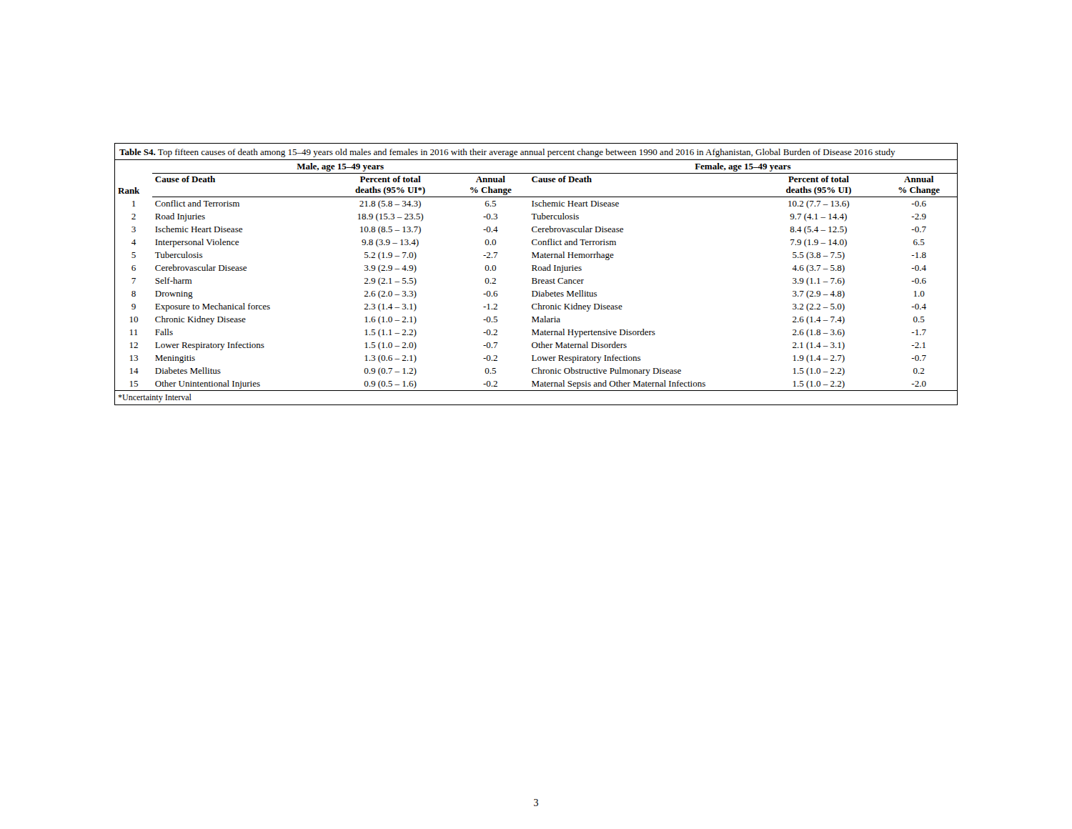Table S4. Top fifteen causes of death among 15–49 years old males and females in 2016 with their average annual percent change between 1990 and 2016 in Afghanistan, Global Burden of Disease 2016 study
| Rank | Male, age 15–49 years | Female, age 15–49 years |
| --- | --- | --- |
| Cause of Death | Percent of total deaths (95% UI*) | Annual % Change | Cause of Death | Percent of total deaths (95% UI) | Annual % Change |
| 1 | Conflict and Terrorism | 21.8 (5.8 – 34.3) | 6.5 | Ischemic Heart Disease | 10.2 (7.7 – 13.6) | -0.6 |
| 2 | Road Injuries | 18.9 (15.3 – 23.5) | -0.3 | Tuberculosis | 9.7 (4.1 – 14.4) | -2.9 |
| 3 | Ischemic Heart Disease | 10.8 (8.5 – 13.7) | -0.4 | Cerebrovascular Disease | 8.4 (5.4 – 12.5) | -0.7 |
| 4 | Interpersonal Violence | 9.8 (3.9 – 13.4) | 0.0 | Conflict and Terrorism | 7.9 (1.9 – 14.0) | 6.5 |
| 5 | Tuberculosis | 5.2 (1.9 – 7.0) | -2.7 | Maternal Hemorrhage | 5.5 (3.8 – 7.5) | -1.8 |
| 6 | Cerebrovascular Disease | 3.9 (2.9 – 4.9) | 0.0 | Road Injuries | 4.6 (3.7 – 5.8) | -0.4 |
| 7 | Self-harm | 2.9 (2.1 – 5.5) | 0.2 | Breast Cancer | 3.9 (1.1 – 7.6) | -0.6 |
| 8 | Drowning | 2.6 (2.0 – 3.3) | -0.6 | Diabetes Mellitus | 3.7 (2.9 – 4.8) | 1.0 |
| 9 | Exposure to Mechanical forces | 2.3 (1.4 – 3.1) | -1.2 | Chronic Kidney Disease | 3.2 (2.2 – 5.0) | -0.4 |
| 10 | Chronic Kidney Disease | 1.6 (1.0 – 2.1) | -0.5 | Malaria | 2.6 (1.4 – 7.4) | 0.5 |
| 11 | Falls | 1.5 (1.1 – 2.2) | -0.2 | Maternal Hypertensive Disorders | 2.6 (1.8 – 3.6) | -1.7 |
| 12 | Lower Respiratory Infections | 1.5 (1.0 – 2.0) | -0.7 | Other Maternal Disorders | 2.1 (1.4 – 3.1) | -2.1 |
| 13 | Meningitis | 1.3 (0.6 – 2.1) | -0.2 | Lower Respiratory Infections | 1.9 (1.4 – 2.7) | -0.7 |
| 14 | Diabetes Mellitus | 0.9 (0.7 – 1.2) | 0.5 | Chronic Obstructive Pulmonary Disease | 1.5 (1.0 – 2.2) | 0.2 |
| 15 | Other Unintentional Injuries | 0.9 (0.5 – 1.6) | -0.2 | Maternal Sepsis and Other Maternal Infections | 1.5 (1.0 – 2.2) | -2.0 |
| *Uncertainty Interval |
3